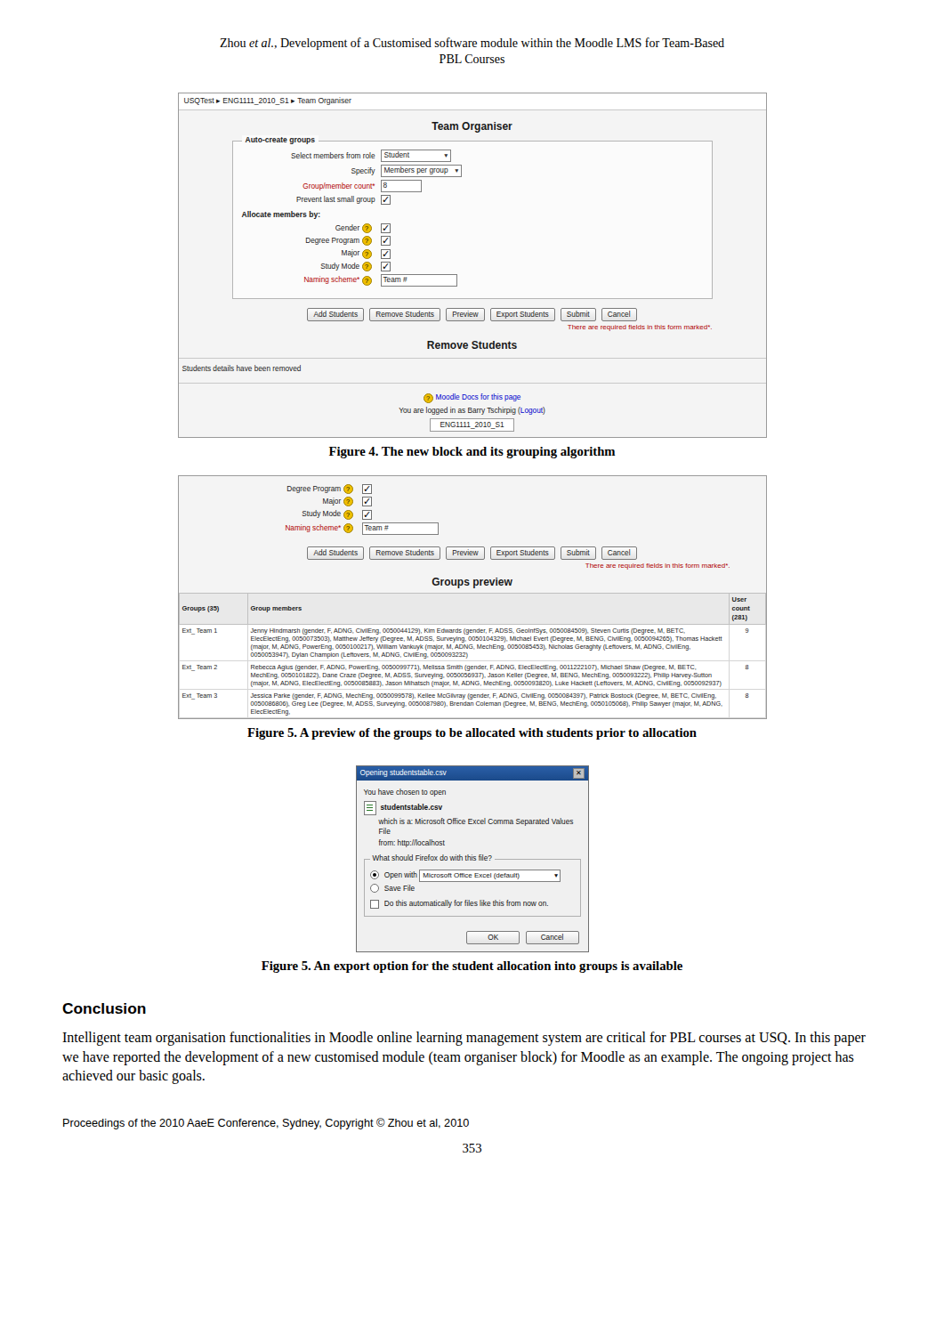Zhou et al., Development of a Customised software module within the Moodle LMS for Team-Based
PBL Courses
USQTest ▸ ENG1111_2010_S1 ▸ Team Organiser
Team Organiser
Auto-create groups
Select members from role Student
Specify Members per group
Group/member count* 8
Prevent last small group
Allocate members by:
Gender ?
Degree Program ?
Major ?
Study Mode ?
Naming scheme* ? Team #
Add Students Remove Students Preview Export Students Submit Cancel
There are required fields in this form marked*.
Remove Students
Students details have been removed
?Moodle Docs for this page
You are logged in as Barry Tschirpig (Logout)
ENG1111_2010_S1
Figure 4. The new block and its grouping algorithm
Degree Program ?
Major ?
Study Mode ?
Naming scheme* ? Team #
Add Students Remove Students Preview Export Students Submit Cancel
There are required fields in this form marked*.
Groups preview
| Groups (35) | Group members | User count (281) |
| --- | --- | --- |
| Ext_ Team 1 | Jenny Hindmarsh (gender, F, ADNG, CivilEng, 0050044129), Kim Edwards (gender, F, ADSS, GeoInfSys, 0050084509), Steven Curtis (Degree, M, BETC, ElecElectEng, 0050073503), Matthew Jeffery (Degree, M, ADSS, Surveying, 0050104329), Michael Evert (Degree, M, BENG, CivilEng, 0050094265), Thomas Hackett (major, M, ADNG, PowerEng, 0050100217), William Vankuyk (major, M, ADNG, MechEng, 0050085453), Nicholas Geraghty (Leftovers, M, ADNG, CivilEng, 0050053947), Dylan Champion (Leftovers, M, ADNG, CivilEng, 0050093232) | 9 |
| Ext_ Team 2 | Rebecca Agius (gender, F, ADNG, PowerEng, 0050099771), Melissa Smith (gender, F, ADNG, ElecElectEng, 0011222107), Michael Shaw (Degree, M, BETC, MechEng, 0050101822), Dane Craze (Degree, M, ADSS, Surveying, 0050056937), Jason Keller (Degree, M, BENG, MechEng, 0050093222), Philip Harvey-Sutton (major, M, ADNG, ElecElectEng, 0050085883), Jason Mihatsch (major, M, ADNG, MechEng, 0050093820), Luke Hackett (Leftovers, M, ADNG, CivilEng, 0050092937) | 8 |
| Ext_ Team 3 | Jessica Parke (gender, F, ADNG, MechEng, 0050099578), Kellee McGilvray (gender, F, ADNG, CivilEng, 0050084397), Patrick Bostock (Degree, M, BETC, CivilEng, 0050086806), Greg Lee (Degree, M, ADSS, Surveying, 0050087980), Brendan Coleman (Degree, M, BENG, MechEng, 0050105068), Philip Sawyer (major, M, ADNG, ElecElectEng, | 8 |
Figure 5. A preview of the groups to be allocated with students prior to allocation
Opening studentstable.csv ✕
You have chosen to open
studentstable.csv
which is a: Microsoft Office Excel Comma Separated Values File
from: http://localhost
What should Firefox do with this file?
Open with Microsoft Office Excel (default)
Save File
Do this automatically for files like this from now on.
OK Cancel
Figure 5. An export option for the student allocation into groups is available
Conclusion
Intelligent team organisation functionalities in Moodle online learning management system are critical for PBL courses at USQ. In this paper we have reported the development of a new customised module (team organiser block) for Moodle as an example. The ongoing project has achieved our basic goals.
Proceedings of the 2010 AaeE Conference, Sydney, Copyright © Zhou et al, 2010
353